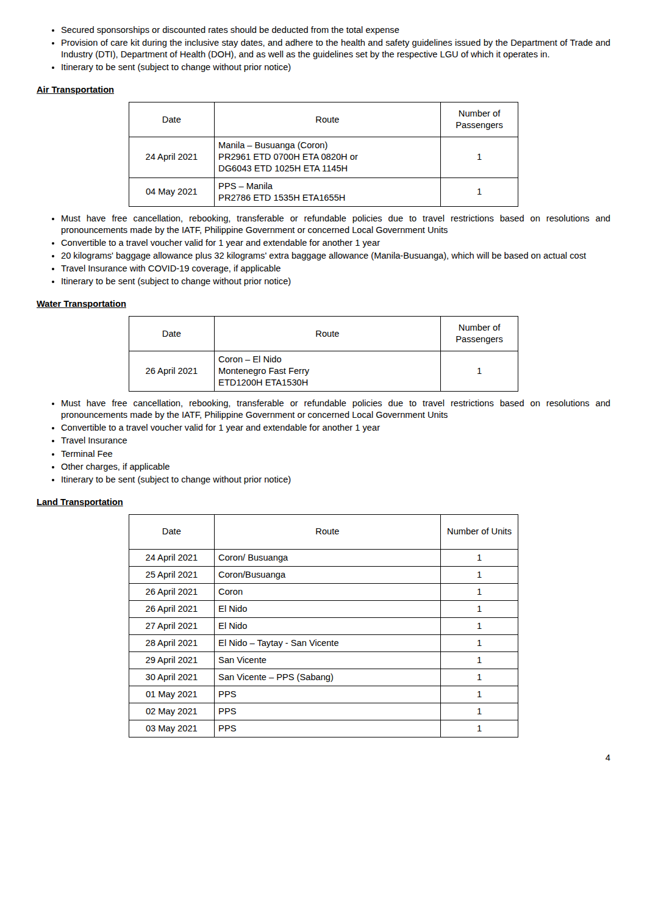Secured sponsorships or discounted rates should be deducted from the total expense
Provision of care kit during the inclusive stay dates, and adhere to the health and safety guidelines issued by the Department of Trade and Industry (DTI), Department of Health (DOH), and as well as the guidelines set by the respective LGU of which it operates in.
Itinerary to be sent (subject to change without prior notice)
Air Transportation
| Date | Route | Number of Passengers |
| --- | --- | --- |
| 24 April 2021 | Manila – Busuanga (Coron) PR2961 ETD 0700H ETA 0820H or DG6043 ETD 1025H ETA 1145H | 1 |
| 04 May 2021 | PPS – Manila PR2786 ETD 1535H ETA1655H | 1 |
Must have free cancellation, rebooking, transferable or refundable policies due to travel restrictions based on resolutions and pronouncements made by the IATF, Philippine Government or concerned Local Government Units
Convertible to a travel voucher valid for 1 year and extendable for another 1 year
20 kilograms' baggage allowance plus 32 kilograms' extra baggage allowance (Manila-Busuanga), which will be based on actual cost
Travel Insurance with COVID-19 coverage, if applicable
Itinerary to be sent (subject to change without prior notice)
Water Transportation
| Date | Route | Number of Passengers |
| --- | --- | --- |
| 26 April 2021 | Coron – El Nido Montenegro Fast Ferry ETD1200H ETA1530H | 1 |
Must have free cancellation, rebooking, transferable or refundable policies due to travel restrictions based on resolutions and pronouncements made by the IATF, Philippine Government or concerned Local Government Units
Convertible to a travel voucher valid for 1 year and extendable for another 1 year
Travel Insurance
Terminal Fee
Other charges, if applicable
Itinerary to be sent (subject to change without prior notice)
Land Transportation
| Date | Route | Number of Units |
| --- | --- | --- |
| 24 April 2021 | Coron/ Busuanga | 1 |
| 25 April 2021 | Coron/Busuanga | 1 |
| 26 April 2021 | Coron | 1 |
| 26 April 2021 | El Nido | 1 |
| 27 April 2021 | El Nido | 1 |
| 28 April 2021 | El Nido – Taytay - San Vicente | 1 |
| 29 April 2021 | San Vicente | 1 |
| 30 April 2021 | San Vicente – PPS (Sabang) | 1 |
| 01 May 2021 | PPS | 1 |
| 02 May 2021 | PPS | 1 |
| 03 May 2021 | PPS | 1 |
4